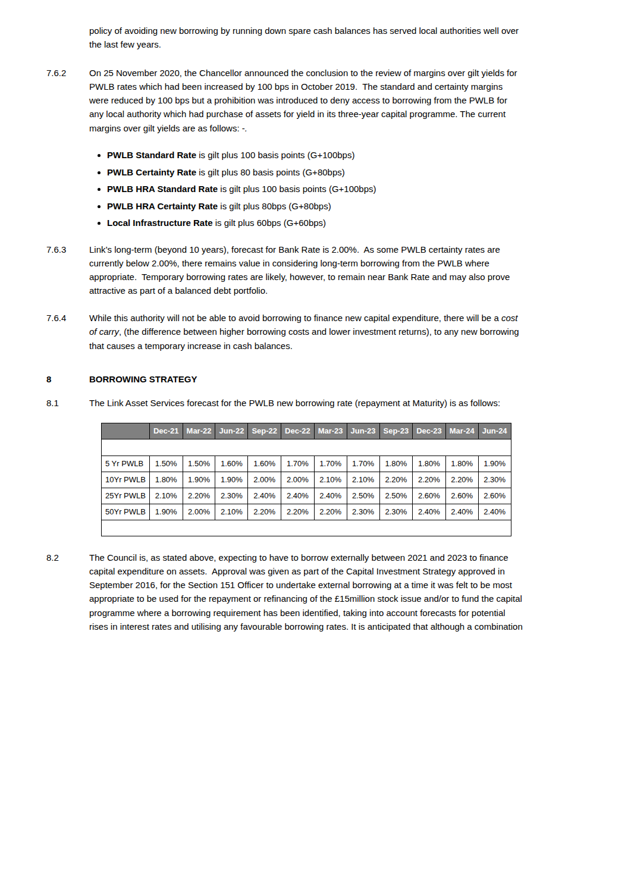policy of avoiding new borrowing by running down spare cash balances has served local authorities well over the last few years.
7.6.2
On 25 November 2020, the Chancellor announced the conclusion to the review of margins over gilt yields for PWLB rates which had been increased by 100 bps in October 2019. The standard and certainty margins were reduced by 100 bps but a prohibition was introduced to deny access to borrowing from the PWLB for any local authority which had purchase of assets for yield in its three-year capital programme. The current margins over gilt yields are as follows: -.
PWLB Standard Rate is gilt plus 100 basis points (G+100bps)
PWLB Certainty Rate is gilt plus 80 basis points (G+80bps)
PWLB HRA Standard Rate is gilt plus 100 basis points (G+100bps)
PWLB HRA Certainty Rate is gilt plus 80bps (G+80bps)
Local Infrastructure Rate is gilt plus 60bps (G+60bps)
7.6.3
Link’s long-term (beyond 10 years), forecast for Bank Rate is 2.00%. As some PWLB certainty rates are currently below 2.00%, there remains value in considering long-term borrowing from the PWLB where appropriate. Temporary borrowing rates are likely, however, to remain near Bank Rate and may also prove attractive as part of a balanced debt portfolio.
7.6.4
While this authority will not be able to avoid borrowing to finance new capital expenditure, there will be a cost of carry, (the difference between higher borrowing costs and lower investment returns), to any new borrowing that causes a temporary increase in cash balances.
8 BORROWING STRATEGY
8.1
The Link Asset Services forecast for the PWLB new borrowing rate (repayment at Maturity) is as follows:
| | Dec-21 | Mar-22 | Jun-22 | Sep-22 | Dec-22 | Mar-23 | Jun-23 | Sep-23 | Dec-23 | Mar-24 | Jun-24 |
| --- | --- | --- | --- | --- | --- | --- | --- | --- | --- | --- | --- |
| 5 Yr PWLB | 1.50% | 1.50% | 1.60% | 1.60% | 1.70% | 1.70% | 1.70% | 1.80% | 1.80% | 1.80% | 1.90% |
| 10Yr PWLB | 1.80% | 1.90% | 1.90% | 2.00% | 2.00% | 2.10% | 2.10% | 2.20% | 2.20% | 2.20% | 2.30% |
| 25Yr PWLB | 2.10% | 2.20% | 2.30% | 2.40% | 2.40% | 2.40% | 2.50% | 2.50% | 2.60% | 2.60% | 2.60% |
| 50Yr PWLB | 1.90% | 2.00% | 2.10% | 2.20% | 2.20% | 2.20% | 2.30% | 2.30% | 2.40% | 2.40% | 2.40% |
8.2
The Council is, as stated above, expecting to have to borrow externally between 2021 and 2023 to finance capital expenditure on assets. Approval was given as part of the Capital Investment Strategy approved in September 2016, for the Section 151 Officer to undertake external borrowing at a time it was felt to be most appropriate to be used for the repayment or refinancing of the £15million stock issue and/or to fund the capital programme where a borrowing requirement has been identified, taking into account forecasts for potential rises in interest rates and utilising any favourable borrowing rates. It is anticipated that although a combination